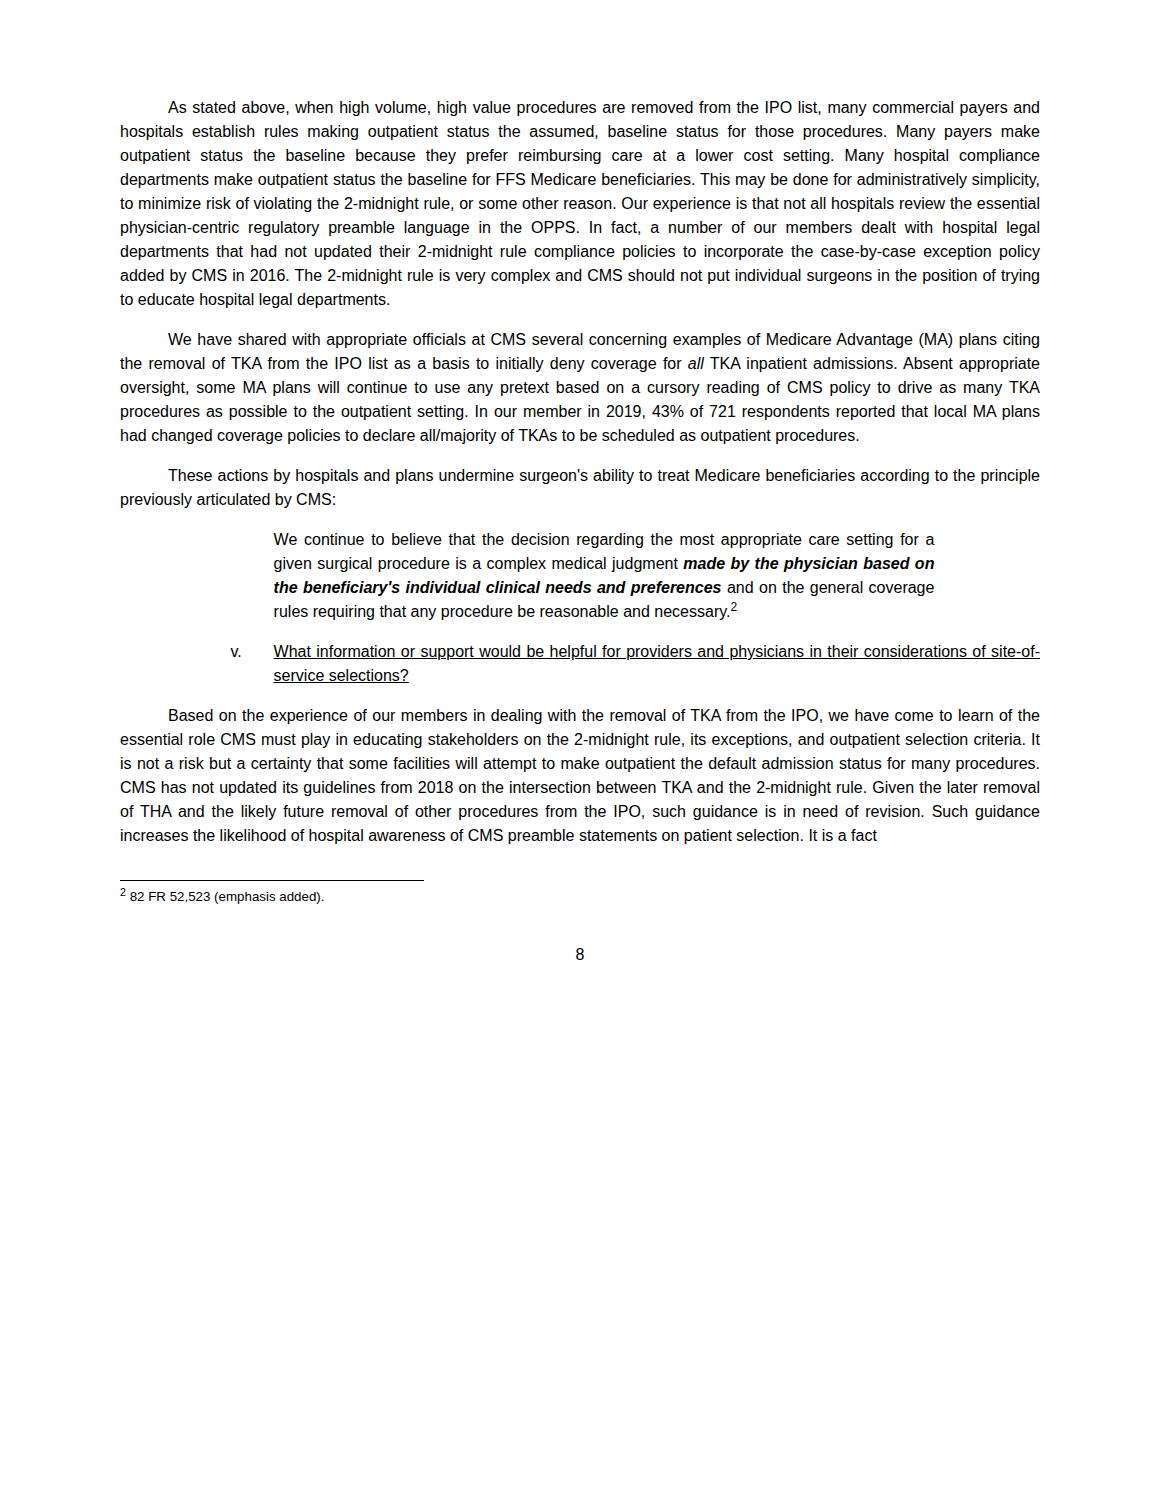As stated above, when high volume, high value procedures are removed from the IPO list, many commercial payers and hospitals establish rules making outpatient status the assumed, baseline status for those procedures. Many payers make outpatient status the baseline because they prefer reimbursing care at a lower cost setting. Many hospital compliance departments make outpatient status the baseline for FFS Medicare beneficiaries. This may be done for administratively simplicity, to minimize risk of violating the 2-midnight rule, or some other reason. Our experience is that not all hospitals review the essential physician-centric regulatory preamble language in the OPPS. In fact, a number of our members dealt with hospital legal departments that had not updated their 2-midnight rule compliance policies to incorporate the case-by-case exception policy added by CMS in 2016. The 2-midnight rule is very complex and CMS should not put individual surgeons in the position of trying to educate hospital legal departments.
We have shared with appropriate officials at CMS several concerning examples of Medicare Advantage (MA) plans citing the removal of TKA from the IPO list as a basis to initially deny coverage for all TKA inpatient admissions. Absent appropriate oversight, some MA plans will continue to use any pretext based on a cursory reading of CMS policy to drive as many TKA procedures as possible to the outpatient setting. In our member in 2019, 43% of 721 respondents reported that local MA plans had changed coverage policies to declare all/majority of TKAs to be scheduled as outpatient procedures.
These actions by hospitals and plans undermine surgeon's ability to treat Medicare beneficiaries according to the principle previously articulated by CMS:
We continue to believe that the decision regarding the most appropriate care setting for a given surgical procedure is a complex medical judgment made by the physician based on the beneficiary's individual clinical needs and preferences and on the general coverage rules requiring that any procedure be reasonable and necessary.2
v. What information or support would be helpful for providers and physicians in their considerations of site-of-service selections?
Based on the experience of our members in dealing with the removal of TKA from the IPO, we have come to learn of the essential role CMS must play in educating stakeholders on the 2-midnight rule, its exceptions, and outpatient selection criteria. It is not a risk but a certainty that some facilities will attempt to make outpatient the default admission status for many procedures. CMS has not updated its guidelines from 2018 on the intersection between TKA and the 2-midnight rule. Given the later removal of THA and the likely future removal of other procedures from the IPO, such guidance is in need of revision. Such guidance increases the likelihood of hospital awareness of CMS preamble statements on patient selection. It is a fact
2 82 FR 52,523 (emphasis added).
8